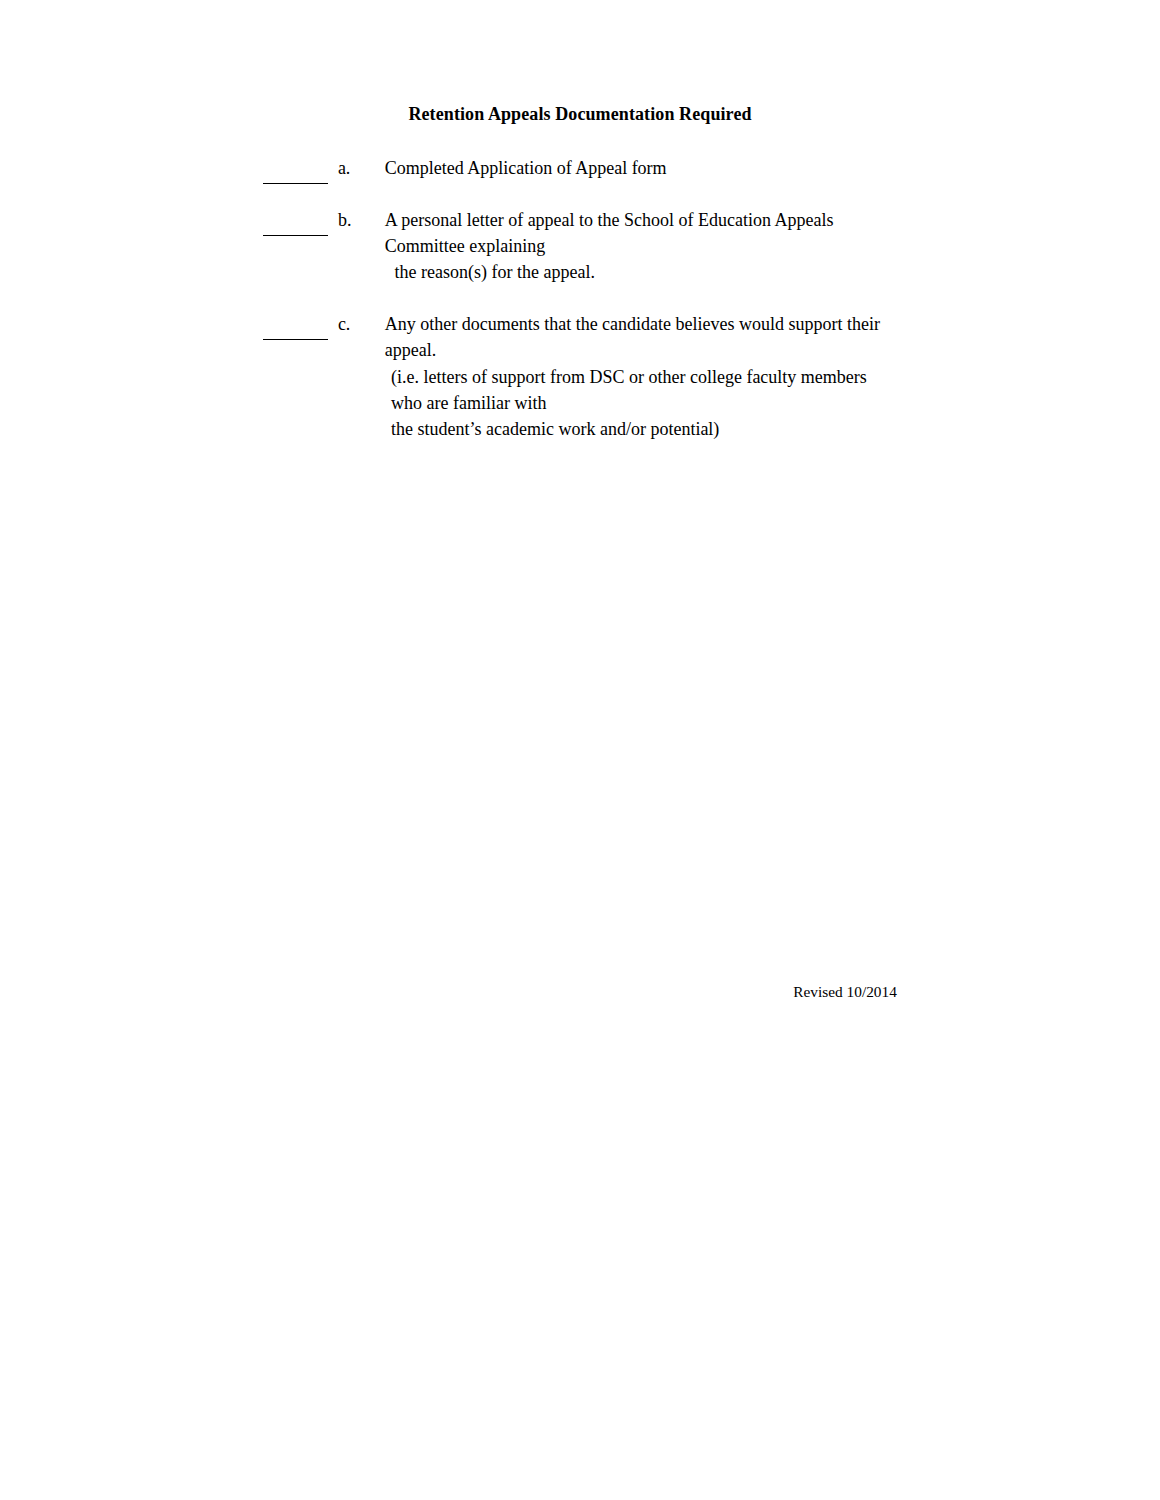Retention Appeals Documentation Required
a.
Completed Application of Appeal form
b.
A personal letter of appeal to the School of Education Appeals Committee explaining
the reason(s) for the appeal.
c.
Any other documents that the candidate believes would support their appeal.
(i.e. letters of support from DSC or other college faculty members who are familiar with
the student’s academic work and/or potential)
Revised 10/2014